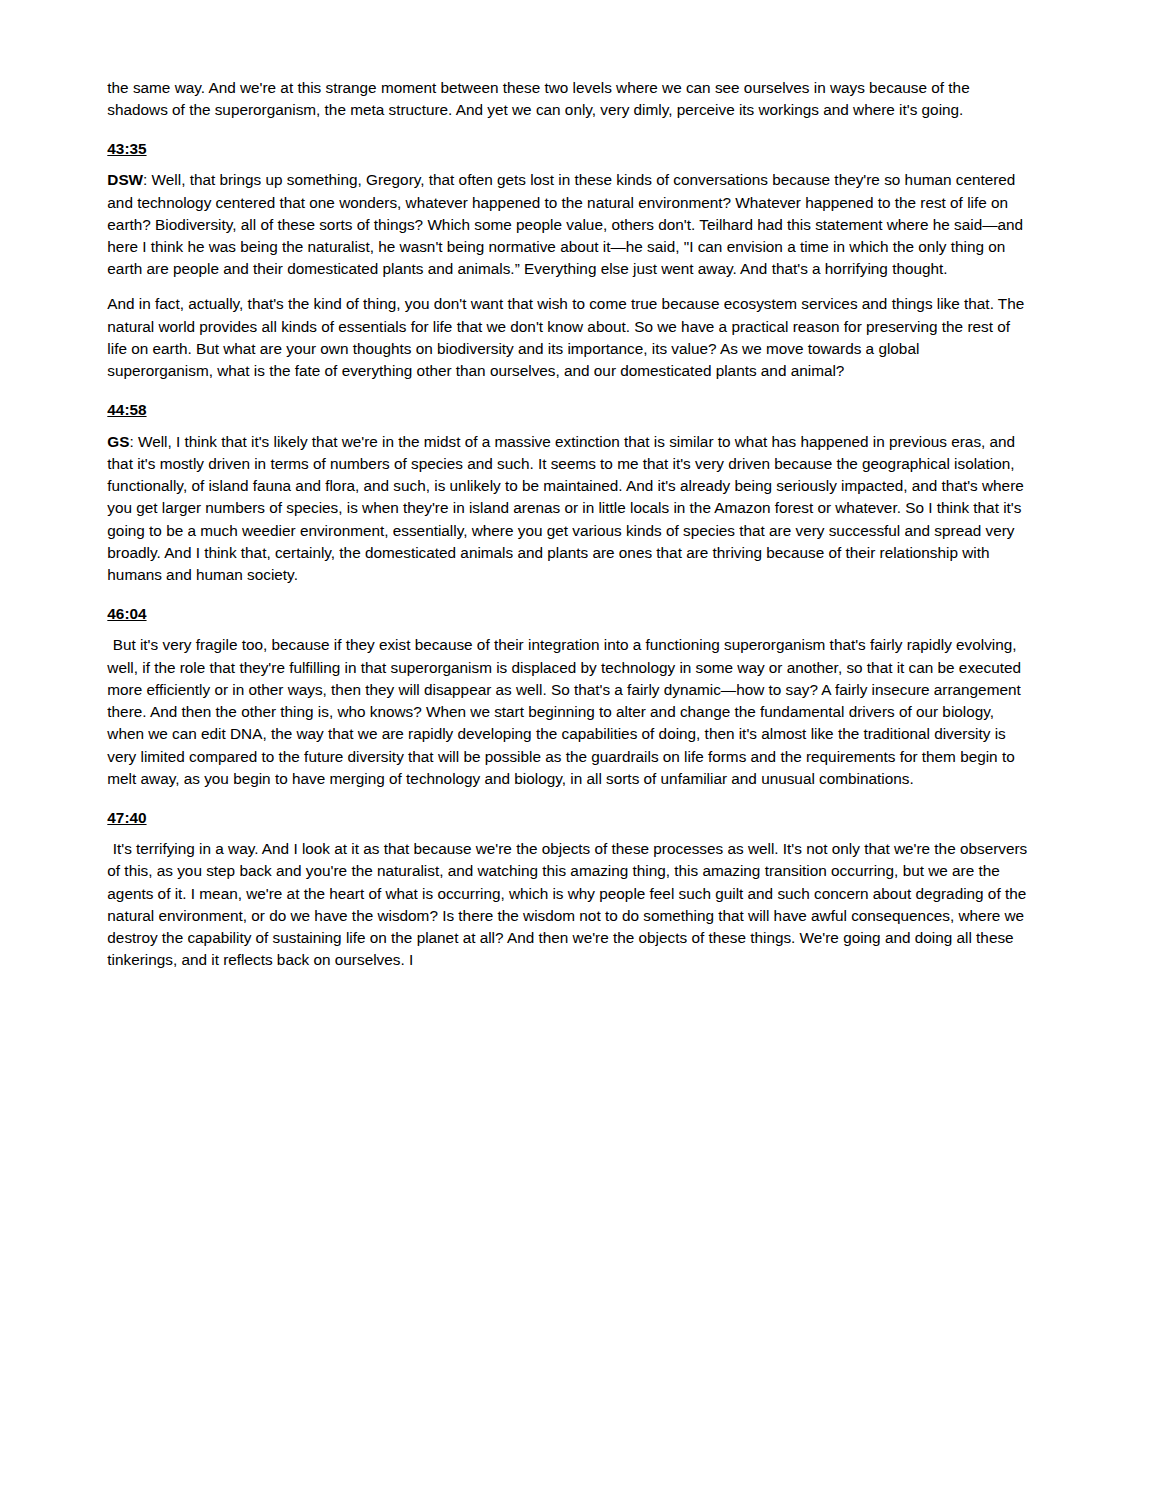the same way. And we're at this strange moment between these two levels where we can see ourselves in ways because of the shadows of the superorganism, the meta structure. And yet we can only, very dimly, perceive its workings and where it's going.
43:35
DSW: Well, that brings up something, Gregory, that often gets lost in these kinds of conversations because they're so human centered and technology centered that one wonders, whatever happened to the natural environment? Whatever happened to the rest of life on earth? Biodiversity, all of these sorts of things? Which some people value, others don't. Teilhard had this statement where he said—and here I think he was being the naturalist, he wasn't being normative about it—he said, "I can envision a time in which the only thing on earth are people and their domesticated plants and animals.” Everything else just went away. And that's a horrifying thought.
And in fact, actually, that's the kind of thing, you don't want that wish to come true because ecosystem services and things like that. The natural world provides all kinds of essentials for life that we don't know about. So we have a practical reason for preserving the rest of life on earth. But what are your own thoughts on biodiversity and its importance, its value? As we move towards a global superorganism, what is the fate of everything other than ourselves, and our domesticated plants and animal?
44:58
GS: Well, I think that it's likely that we're in the midst of a massive extinction that is similar to what has happened in previous eras, and that it's mostly driven in terms of numbers of species and such. It seems to me that it's very driven because the geographical isolation, functionally, of island fauna and flora, and such, is unlikely to be maintained. And it's already being seriously impacted, and that's where you get larger numbers of species, is when they're in island arenas or in little locals in the Amazon forest or whatever. So I think that it's going to be a much weedier environment, essentially, where you get various kinds of species that are very successful and spread very broadly. And I think that, certainly, the domesticated animals and plants are ones that are thriving because of their relationship with humans and human society.
46:04
But it's very fragile too, because if they exist because of their integration into a functioning superorganism that's fairly rapidly evolving, well, if the role that they're fulfilling in that superorganism is displaced by technology in some way or another, so that it can be executed more efficiently or in other ways, then they will disappear as well. So that's a fairly dynamic—how to say? A fairly insecure arrangement there. And then the other thing is, who knows? When we start beginning to alter and change the fundamental drivers of our biology, when we can edit DNA, the way that we are rapidly developing the capabilities of doing, then it's almost like the traditional diversity is very limited compared to the future diversity that will be possible as the guardrails on life forms and the requirements for them begin to melt away, as you begin to have merging of technology and biology, in all sorts of unfamiliar and unusual combinations.
47:40
It's terrifying in a way. And I look at it as that because we're the objects of these processes as well. It's not only that we're the observers of this, as you step back and you're the naturalist, and watching this amazing thing, this amazing transition occurring, but we are the agents of it. I mean, we're at the heart of what is occurring, which is why people feel such guilt and such concern about degrading of the natural environment, or do we have the wisdom? Is there the wisdom not to do something that will have awful consequences, where we destroy the capability of sustaining life on the planet at all? And then we're the objects of these things. We're going and doing all these tinkerings, and it reflects back on ourselves. I